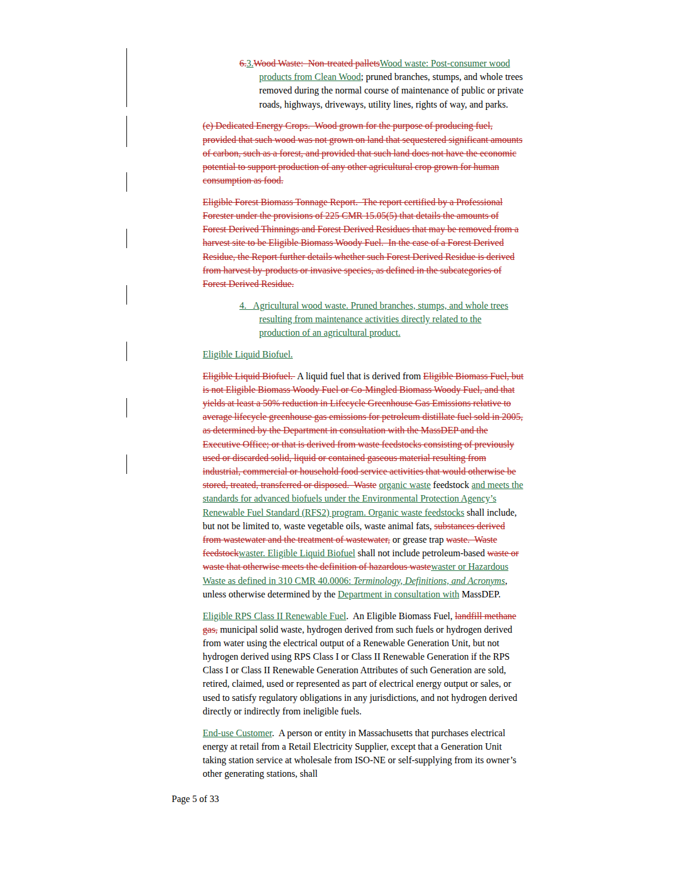6. 3. Wood Waste: Non-treated pallets Wood waste: Post-consumer wood products from Clean Wood; pruned branches, stumps, and whole trees removed during the normal course of maintenance of public or private roads, highways, driveways, utility lines, rights of way, and parks.
(e) Dedicated Energy Crops. Wood grown for the purpose of producing fuel, provided that such wood was not grown on land that sequestered significant amounts of carbon, such as a forest, and provided that such land does not have the economic potential to support production of any other agricultural crop grown for human consumption as food.
Eligible Forest Biomass Tonnage Report. The report certified by a Professional Forester under the provisions of 225 CMR 15.05(5) that details the amounts of Forest Derived Thinnings and Forest Derived Residues that may be removed from a harvest site to be Eligible Biomass Woody Fuel. In the case of a Forest Derived Residue, the Report further details whether such Forest Derived Residue is derived from harvest by-products or invasive species, as defined in the subcategories of Forest Derived Residue.
4. Agricultural wood waste. Pruned branches, stumps, and whole trees resulting from maintenance activities directly related to the production of an agricultural product.
Eligible Liquid Biofuel.
Eligible Liquid Biofuel. A liquid fuel that is derived from Eligible Biomass Fuel, but is not Eligible Biomass Woody Fuel or Co-Mingled Biomass Woody Fuel, and that yields at least a 50% reduction in Lifecycle Greenhouse Gas Emissions relative to average lifecycle greenhouse gas emissions for petroleum distillate fuel sold in 2005, as determined by the Department in consultation with the MassDEP and the Executive Office; or that is derived from waste feedstocks consisting of previously used or discarded solid, liquid or contained gaseous material resulting from industrial, commercial or household food service activities that would otherwise be stored, treated, transferred or disposed. Waste organic waste feedstock and meets the standards for advanced biofuels under the Environmental Protection Agency’s Renewable Fuel Standard (RFS2) program. Organic waste feedstocks shall include, but not be limited to, waste vegetable oils, waste animal fats, substances derived from wastewater and the treatment of wastewater, or grease trap waste. Waste feedstock waster. Eligible Liquid Biofuel shall not include petroleum-based waste or waste that otherwise meets the definition of hazardous waste waster or Hazardous Waste as defined in 310 CMR 40.0006: Terminology, Definitions, and Acronyms, unless otherwise determined by the Department in consultation with MassDEP.
Eligible RPS Class II Renewable Fuel. An Eligible Biomass Fuel, landfill methane gas, municipal solid waste, hydrogen derived from such fuels or hydrogen derived from water using the electrical output of a Renewable Generation Unit, but not hydrogen derived using RPS Class I or Class II Renewable Generation if the RPS Class I or Class II Renewable Generation Attributes of such Generation are sold, retired, claimed, used or represented as part of electrical energy output or sales, or used to satisfy regulatory obligations in any jurisdictions, and not hydrogen derived directly or indirectly from ineligible fuels.
End-use Customer. A person or entity in Massachusetts that purchases electrical energy at retail from a Retail Electricity Supplier, except that a Generation Unit taking station service at wholesale from ISO-NE or self-supplying from its owner’s other generating stations, shall
Page 5 of 33